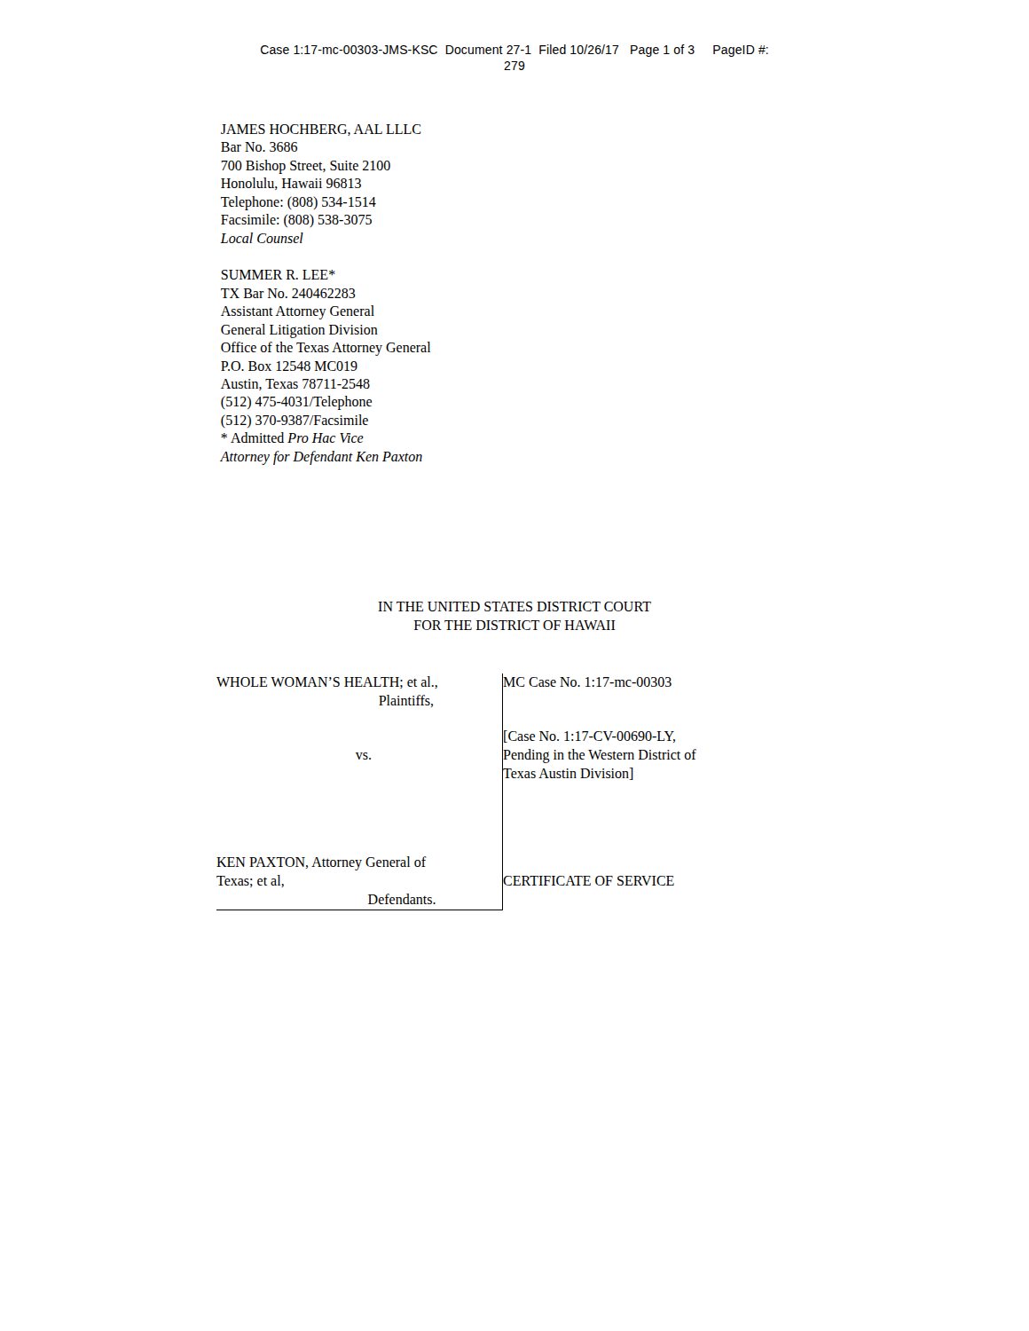Case 1:17-mc-00303-JMS-KSC Document 27-1 Filed 10/26/17 Page 1 of 3 PageID #:
279
JAMES HOCHBERG, AAL LLLC
Bar No. 3686
700 Bishop Street, Suite 2100
Honolulu, Hawaii 96813
Telephone: (808) 534-1514
Facsimile: (808) 538-3075
Local Counsel
SUMMER R. LEE*
TX Bar No. 240462283
Assistant Attorney General
General Litigation Division
Office of the Texas Attorney General
P.O. Box 12548 MC019
Austin, Texas 78711-2548
(512) 475-4031/Telephone
(512) 370-9387/Facsimile
* Admitted Pro Hac Vice
Attorney for Defendant Ken Paxton
IN THE UNITED STATES DISTRICT COURT
FOR THE DISTRICT OF HAWAII
| WHOLE WOMAN’S HEALTH; et al., Plaintiffs, vs. KEN PAXTON, Attorney General of Texas; et al, Defendants. | MC Case No. 1:17-mc-00303 [Case No. 1:17-CV-00690-LY, Pending in the Western District of Texas Austin Division] CERTIFICATE OF SERVICE |